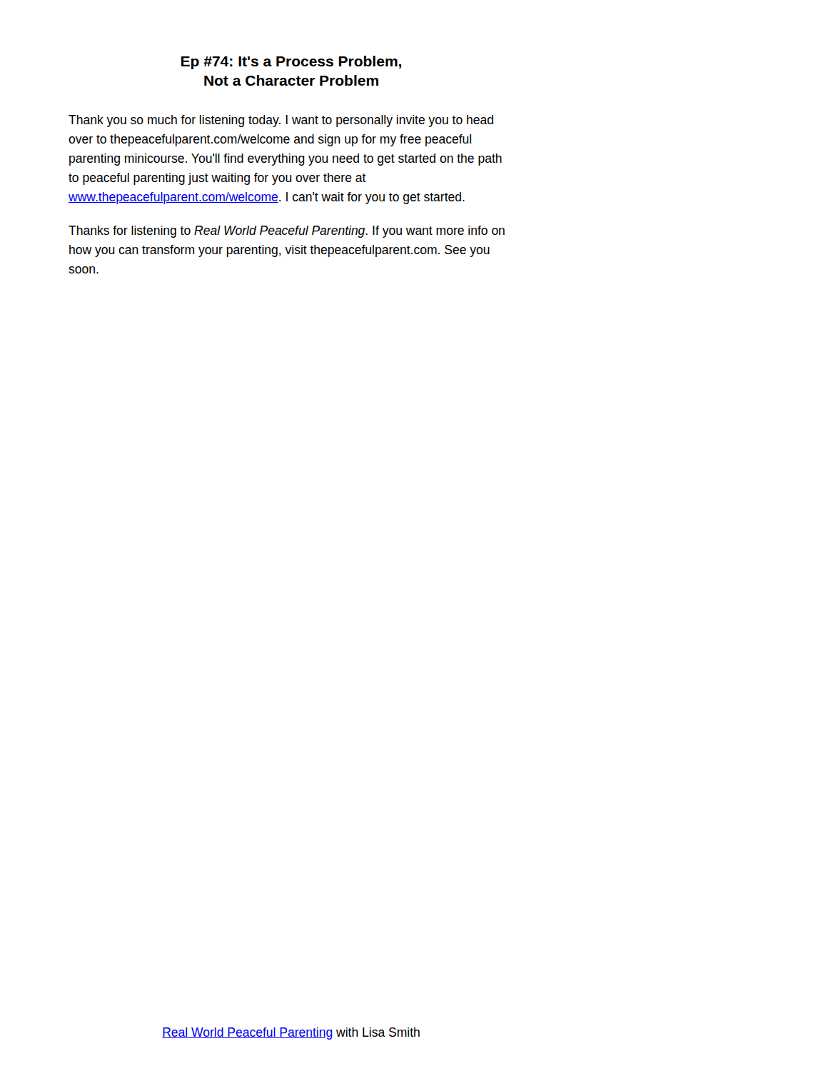Ep #74: It's a Process Problem,
Not a Character Problem
Thank you so much for listening today. I want to personally invite you to head over to thepeacefulparent.com/welcome and sign up for my free peaceful parenting minicourse. You'll find everything you need to get started on the path to peaceful parenting just waiting for you over there at www.thepeacefulparent.com/welcome. I can't wait for you to get started.
Thanks for listening to Real World Peaceful Parenting. If you want more info on how you can transform your parenting, visit thepeacefulparent.com. See you soon.
Real World Peaceful Parenting with Lisa Smith